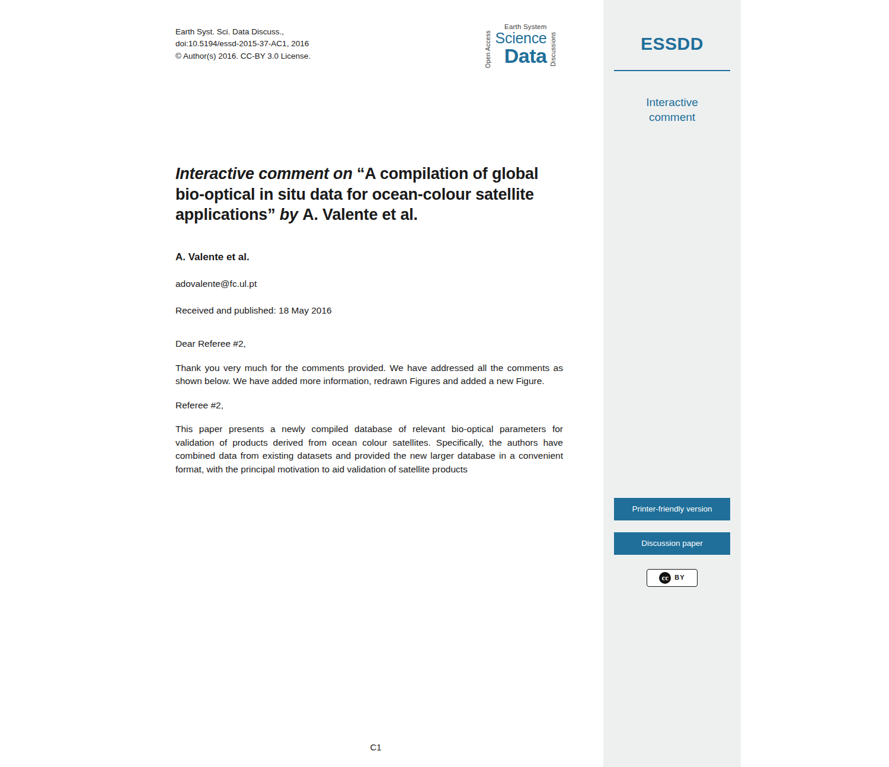ESSDD
Interactive
comment
Printer-friendly version
Discussion paper
cc
BY
Earth Syst. Sci. Data Discuss.,
doi:10.5194/essd-2015-37-AC1, 2016
© Author(s) 2016. CC-BY 3.0 License.
Open Access
Earth System
Science
Data
Discussions
Interactive comment on “A compilation of global bio-optical in situ data for ocean-colour satellite applications” by A. Valente et al.
A. Valente et al.
adovalente@fc.ul.pt
Received and published: 18 May 2016
Dear Referee #2,
Thank you very much for the comments provided. We have addressed all the comments as shown below. We have added more information, redrawn Figures and added a new Figure.
Referee #2,
This paper presents a newly compiled database of relevant bio-optical parameters for validation of products derived from ocean colour satellites. Specifically, the authors have combined data from existing datasets and provided the new larger database in a convenient format, with the principal motivation to aid validation of satellite products
C1